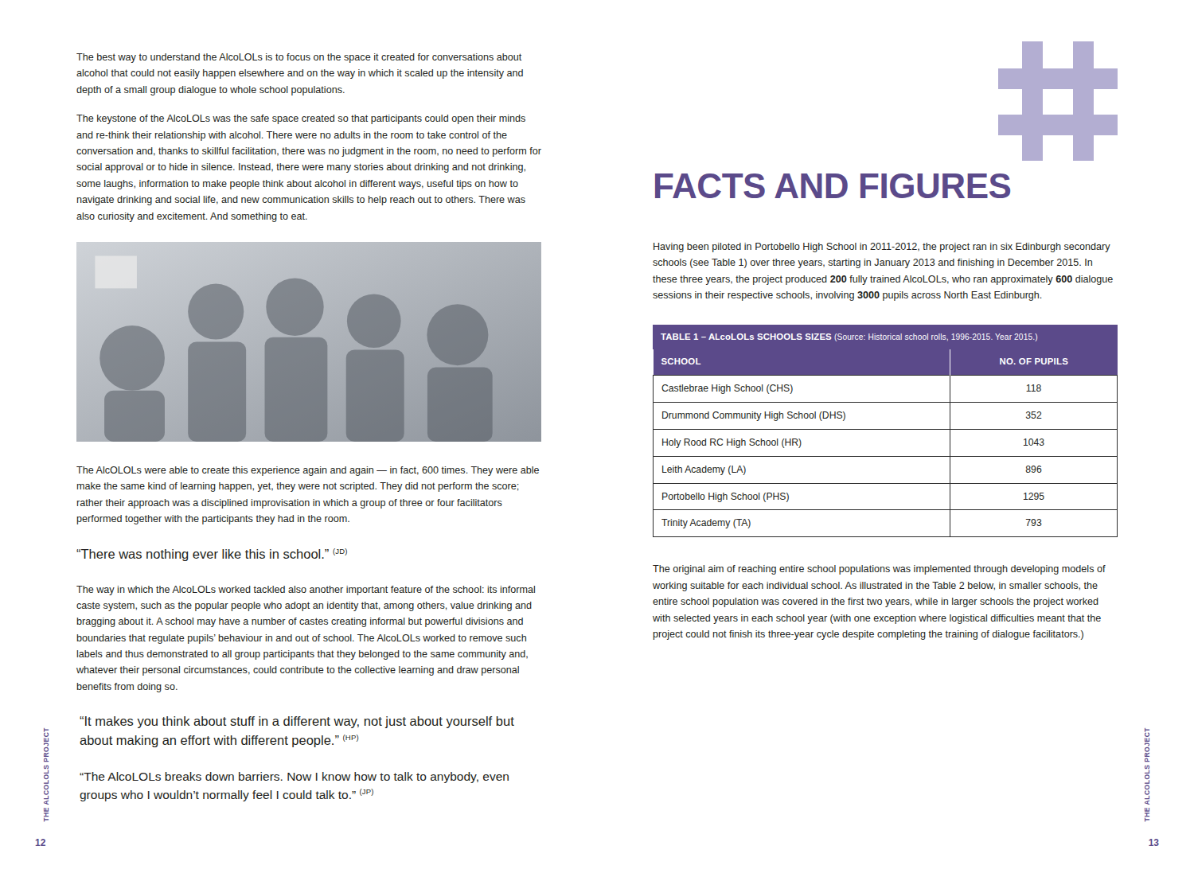The best way to understand the AlcoLOLs is to focus on the space it created for conversations about alcohol that could not easily happen elsewhere and on the way in which it scaled up the intensity and depth of a small group dialogue to whole school populations.
The keystone of the AlcoLOLs was the safe space created so that participants could open their minds and re-think their relationship with alcohol. There were no adults in the room to take control of the conversation and, thanks to skillful facilitation, there was no judgment in the room, no need to perform for social approval or to hide in silence. Instead, there were many stories about drinking and not drinking, some laughs, information to make people think about alcohol in different ways, useful tips on how to navigate drinking and social life, and new communication skills to help reach out to others. There was also curiosity and excitement. And something to eat.
The AlcOLOLs were able to create this experience again and again — in fact, 600 times. They were able make the same kind of learning happen, yet, they were not scripted. They did not perform the score; rather their approach was a disciplined improvisation in which a group of three or four facilitators performed together with the participants they had in the room.
“There was nothing ever like this in school.” (JD)
The way in which the AlcoLOLs worked tackled also another important feature of the school: its informal caste system, such as the popular people who adopt an identity that, among others, value drinking and bragging about it. A school may have a number of castes creating informal but powerful divisions and boundaries that regulate pupils’ behaviour in and out of school. The AlcoLOLs worked to remove such labels and thus demonstrated to all group participants that they belonged to the same community and, whatever their personal circumstances, could contribute to the collective learning and draw personal benefits from doing so.
“It makes you think about stuff in a different way, not just about yourself but about making an effort with different people.” (HP)
“The AlcoLOLs breaks down barriers. Now I know how to talk to anybody, even groups who I wouldn’t normally feel I could talk to.” (JP)
The AlcoLOLs Project
12
Facts and Figures
Having been piloted in Portobello High School in 2011-2012, the project ran in six Edinburgh secondary schools (see Table 1) over three years, starting in January 2013 and finishing in December 2015. In these three years, the project produced 200 fully trained AlcoLOLs, who ran approximately 600 dialogue sessions in their respective schools, involving 3000 pupils across North East Edinburgh.
TABLE 1 – A L coLOLs SCHOOLS SIZES (Source: Historical school rolls, 1996-2015. Year 2015.)
| SCHOOL | NO. OF PUPILS |
| --- | --- |
| Castlebrae High School (CHS) | 118 |
| Drummond Community High School (DHS) | 352 |
| Holy Rood RC High School (HR) | 1043 |
| Leith Academy (LA) | 896 |
| Portobello High School (PHS) | 1295 |
| Trinity Academy (TA) | 793 |
The original aim of reaching entire school populations was implemented through developing models of working suitable for each individual school. As illustrated in the Table 2 below, in smaller schools, the entire school population was covered in the first two years, while in larger schools the project worked with selected years in each school year (with one exception where logistical difficulties meant that the project could not finish its three-year cycle despite completing the training of dialogue facilitators.)
The AlcoLOLs Project
13